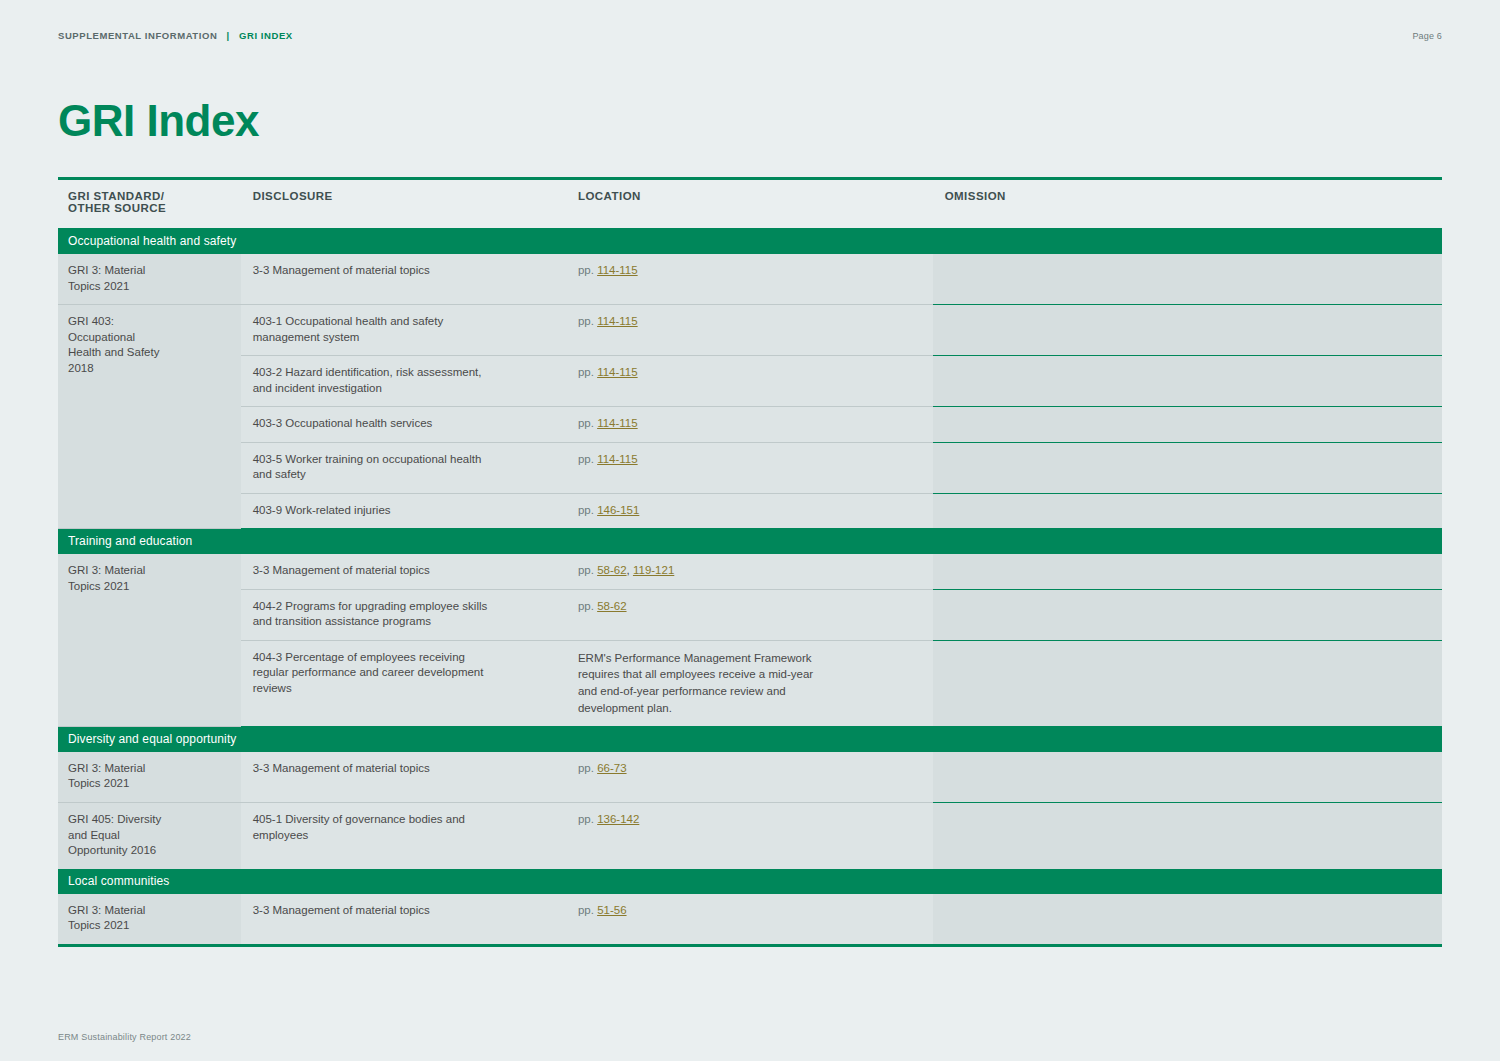SUPPLEMENTAL INFORMATION | GRI INDEX
Page 6
GRI Index
| GRI STANDARD/ OTHER SOURCE | DISCLOSURE | LOCATION | OMISSION |
| --- | --- | --- | --- |
| Occupational health and safety |
| GRI 3: Material Topics 2021 | 3-3 Management of material topics | pp. 114-115 | |
| GRI 403: Occupational Health and Safety 2018 | 403-1 Occupational health and safety management system | pp. 114-115 | |
| 403-2 Hazard identification, risk assessment, and incident investigation | pp. 114-115 | |
| 403-3 Occupational health services | pp. 114-115 | |
| 403-5 Worker training on occupational health and safety | pp. 114-115 | |
| 403-9 Work-related injuries | pp. 146-151 | |
| Training and education |
| GRI 3: Material Topics 2021 | 3-3 Management of material topics | pp. 58-62 , 119-121 | |
| 404-2 Programs for upgrading employee skills and transition assistance programs | pp. 58-62 | |
| 404-3 Percentage of employees receiving regular performance and career development reviews | ERM's Performance Management Framework requires that all employees receive a mid-year and end-of-year performance review and development plan. | |
| Diversity and equal opportunity |
| GRI 3: Material Topics 2021 | 3-3 Management of material topics | pp. 66-73 | |
| GRI 405: Diversity and Equal Opportunity 2016 | 405-1 Diversity of governance bodies and employees | pp. 136-142 | |
| Local communities |
| GRI 3: Material Topics 2021 | 3-3 Management of material topics | pp. 51-56 | |
ERM Sustainability Report 2022